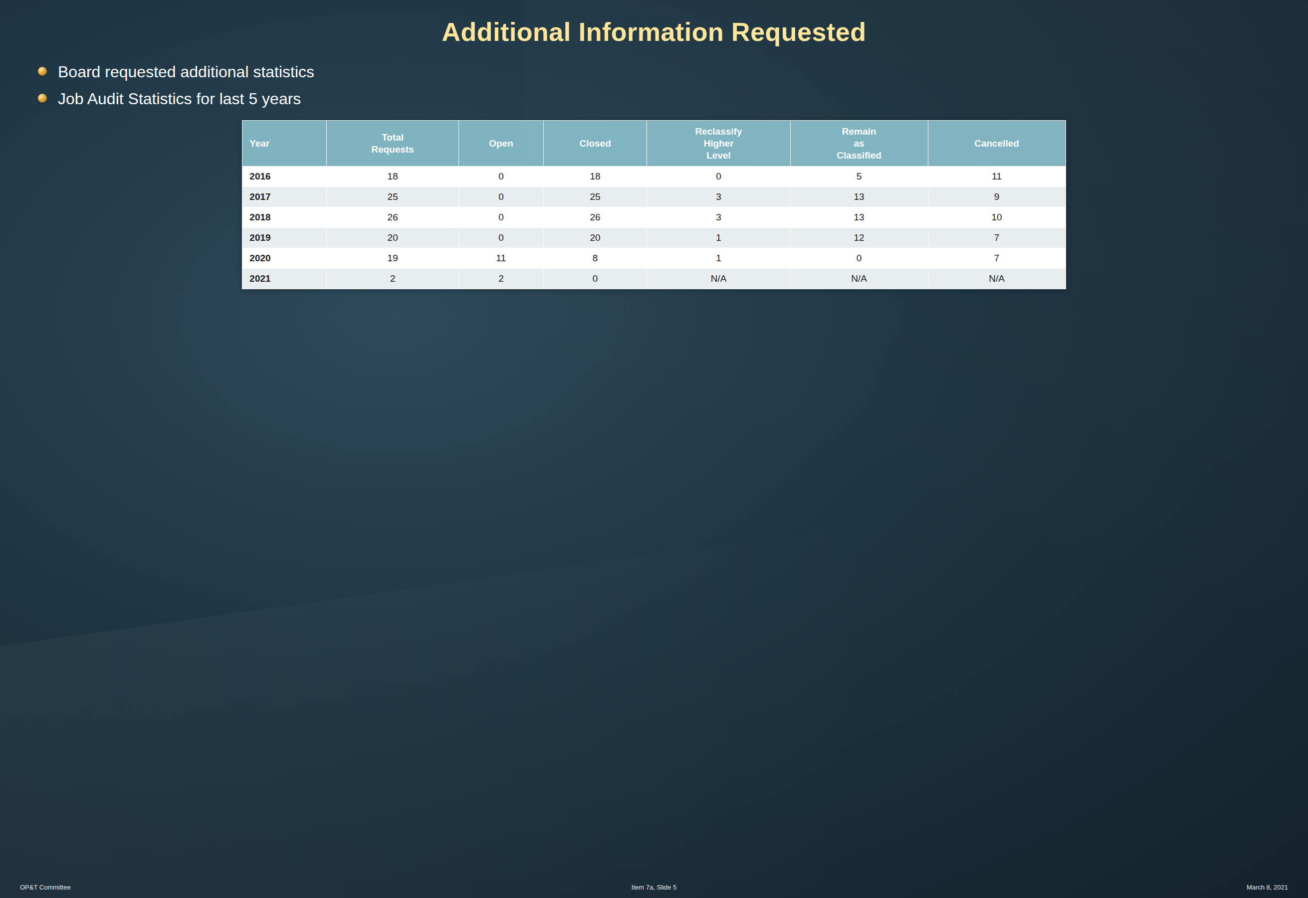Additional Information Requested
Board requested additional statistics
Job Audit Statistics for last 5 years
| Year | Total Requests | Open | Closed | Reclassify Higher Level | Remain as Classified | Cancelled |
| --- | --- | --- | --- | --- | --- | --- |
| 2016 | 18 | 0 | 18 | 0 | 5 | 11 |
| 2017 | 25 | 0 | 25 | 3 | 13 | 9 |
| 2018 | 26 | 0 | 26 | 3 | 13 | 10 |
| 2019 | 20 | 0 | 20 | 1 | 12 | 7 |
| 2020 | 19 | 11 | 8 | 1 | 0 | 7 |
| 2021 | 2 | 2 | 0 | N/A | N/A | N/A |
OP&T Committee
Item 7a, Slide 5
March 8, 2021